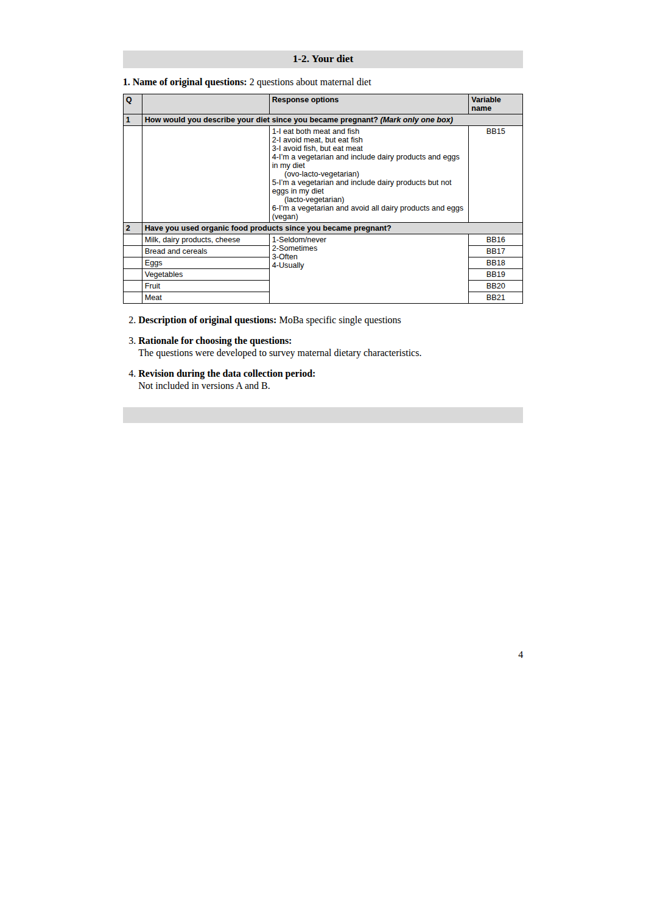1-2. Your diet
1. Name of original questions: 2 questions about maternal diet
| Q | | Response options | Variable name |
| --- | --- | --- | --- |
| 1 | How would you describe your diet since you became pregnant? (Mark only one box) |
| | | 1-I eat both meat and fish 2-I avoid meat, but eat fish 3-I avoid fish, but eat meat 4-I’m a vegetarian and include dairy products and eggs in my diet (ovo-lacto-vegetarian) 5-I’m a vegetarian and include dairy products but not eggs in my diet (lacto-vegetarian) 6-I’m a vegetarian and avoid all dairy products and eggs (vegan) | BB15 |
| 2 | Have you used organic food products since you became pregnant? |
| | Milk, dairy products, cheese | 1-Seldom/never 2-Sometimes 3-Often 4-Usually | BB16 |
| | Bread and cereals | BB17 |
| | Eggs | BB18 |
| | Vegetables | BB19 |
| | Fruit | BB20 |
| | Meat | BB21 |
Description of original questions: MoBa specific single questions
Rationale for choosing the questions:
The questions were developed to survey maternal dietary characteristics.
Revision during the data collection period:
Not included in versions A and B.
4